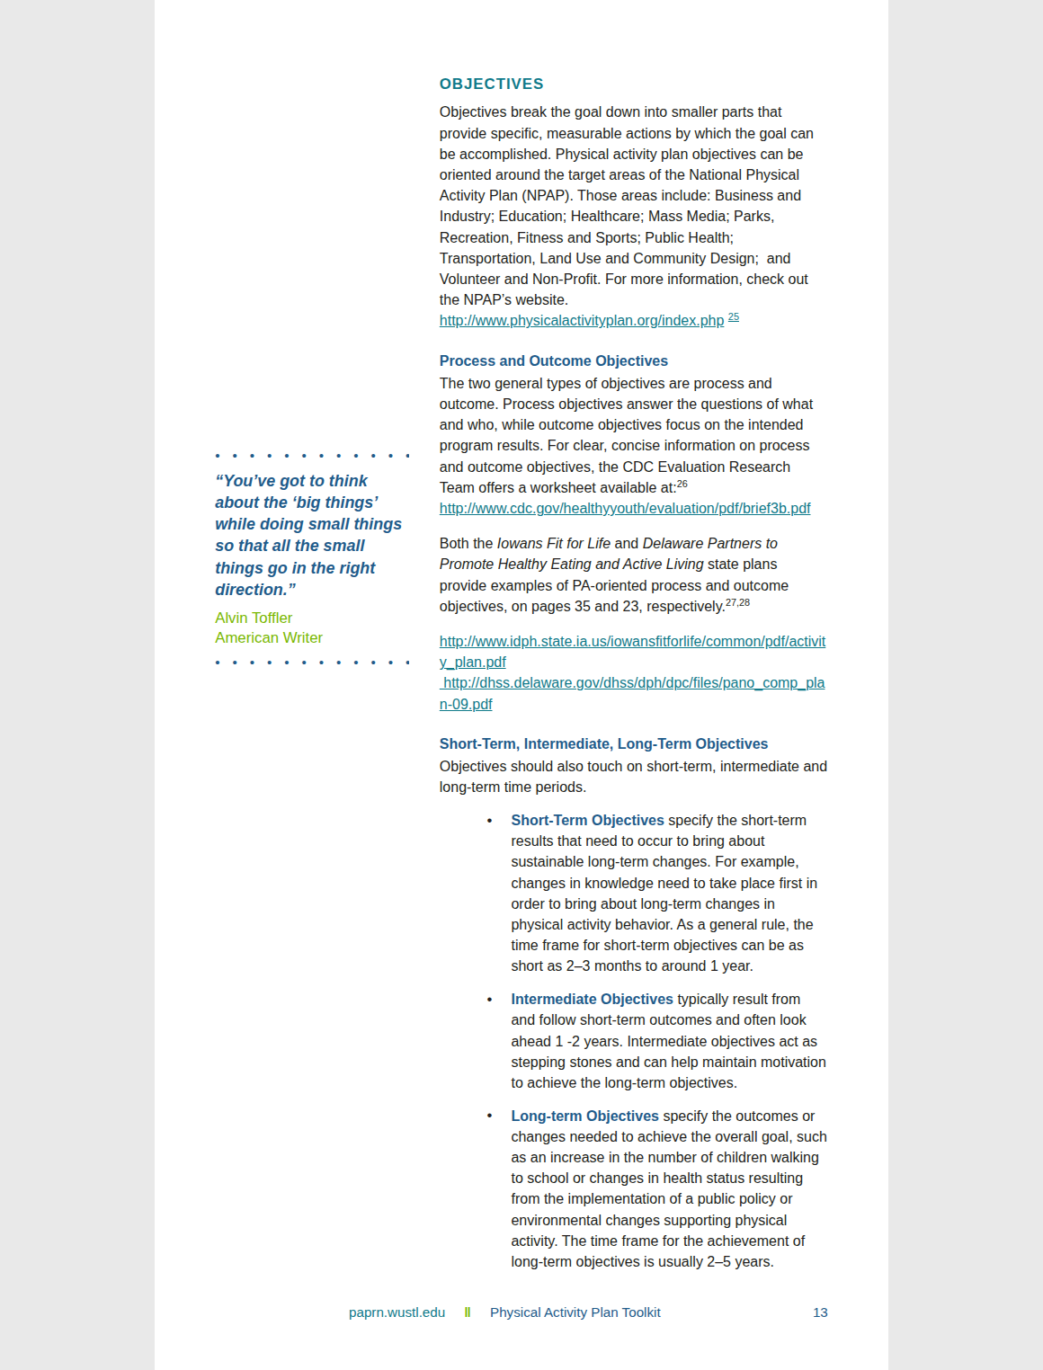• • • • • • • • • • • • • • • • • •
“You’ve got to think about the ‘big things’ while doing small things so that all the small things go in the right direction.”
Alvin Toffler American Writer
• • • • • • • • • • • • • • • • • •
Objectives
Objectives break the goal down into smaller parts that provide specific, measurable actions by which the goal can be accomplished. Physical activity plan objectives can be oriented around the target areas of the National Physical Activity Plan (NPAP). Those areas include: Business and Industry; Education; Healthcare; Mass Media; Parks, Recreation, Fitness and Sports; Public Health; Transportation, Land Use and Community Design; and Volunteer and Non-Profit. For more information, check out the NPAP’s website.
http://www.physicalactivityplan.org/index.php 25
Process and Outcome Objectives
The two general types of objectives are process and outcome. Process objectives answer the questions of what and who, while outcome objectives focus on the intended program results. For clear, concise information on process and outcome objectives, the CDC Evaluation Research Team offers a worksheet available at:26
http://www.cdc.gov/healthyyouth/evaluation/pdf/brief3b.pdf
Both the Iowans Fit for Life and Delaware Partners to Promote Healthy Eating and Active Living state plans provide examples of PA-oriented process and outcome objectives, on pages 35 and 23, respectively.27,28
http://www.idph.state.ia.us/iowansfitforlife/common/pdf/activity_plan.pdf
http://dhss.delaware.gov/dhss/dph/dpc/files/pano_comp_plan-09.pdf
Short-Term, Intermediate, Long-Term Objectives
Objectives should also touch on short-term, intermediate and long-term time periods.
Short-Term Objectives specify the short-term results that need to occur to bring about sustainable long-term changes. For example, changes in knowledge need to take place first in order to bring about long-term changes in physical activity behavior. As a general rule, the time frame for short-term objectives can be as short as 2–3 months to around 1 year.
Intermediate Objectives typically result from and follow short-term outcomes and often look ahead 1 -2 years. Intermediate objectives act as stepping stones and can help maintain motivation to achieve the long-term objectives.
Long-term Objectives specify the outcomes or changes needed to achieve the overall goal, such as an increase in the number of children walking to school or changes in health status resulting from the implementation of a public policy or environmental changes supporting physical activity. The time frame for the achievement of long-term objectives is usually 2–5 years.
paprn.wustl.edu ‖ Physical Activity Plan Toolkit 13